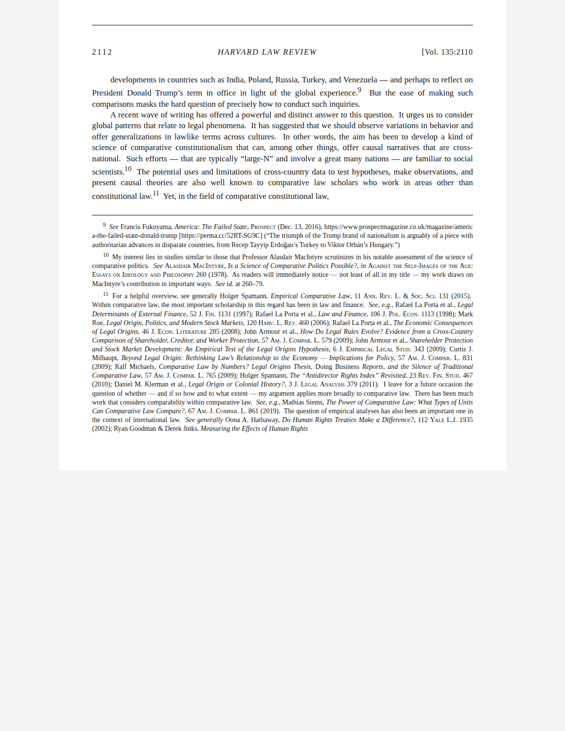2112 HARVARD LAW REVIEW [Vol. 135:2110
developments in countries such as India, Poland, Russia, Turkey, and Venezuela — and perhaps to reflect on President Donald Trump’s term in office in light of the global experience.9 But the ease of making such comparisons masks the hard question of precisely how to conduct such inquiries.
A recent wave of writing has offered a powerful and distinct answer to this question. It urges us to consider global patterns that relate to legal phenomena. It has suggested that we should observe variations in behavior and offer generalizations in lawlike terms across cultures. In other words, the aim has been to develop a kind of science of comparative constitutionalism that can, among other things, offer causal narratives that are cross-national. Such efforts — that are typically “large-N” and involve a great many nations — are familiar to social scientists.10 The potential uses and limitations of cross-country data to test hypotheses, make observations, and present causal theories are also well known to comparative law scholars who work in areas other than constitutional law.11 Yet, in the field of comparative constitutional law,
9 See Francis Fukuyama, America: The Failed State, Prospect (Dec. 13, 2016), https://www.prospectmagazine.co.uk/magazine/america-the-failed-state-donald-trump [https://perma.cc/52RT-SG9C] (“The triumph of the Trump brand of nationalism is arguably of a piece with authoritarian advances in disparate countries, from Recep Tayyip Erdoğan’s Turkey to Viktor Orbán’s Hungary.”)
10 My interest lies in studies similar to those that Professor Alasdair MacIntyre scrutinizes in his notable assessment of the science of comparative politics. See Alasdair MacIntyre, Is a Science of Comparative Politics Possible?, in Against the Self-Images of the Age: Essays on Ideology and Philosophy 260 (1978). As readers will immediately notice — not least of all in my title — my work draws on MacIntyre’s contribution in important ways. See id. at 260–79.
11 For a helpful overview, see generally Holger Spamann, Empirical Comparative Law, 11 Ann. Rev. L. & Soc. Sci. 131 (2015). Within comparative law, the most important scholarship in this regard has been in law and finance. See, e.g., Rafael La Porta et al., Legal Determinants of External Finance, 52 J. Fin. 1131 (1997); Rafael La Porta et al., Law and Finance, 106 J. Pol. Econ. 1113 (1998); Mark Roe, Legal Origin, Politics, and Modern Stock Markets, 120 Harv. L. Rev. 460 (2006); Rafael La Porta et al., The Economic Consequences of Legal Origins, 46 J. Econ. Literature 285 (2008); John Armour et al., How Do Legal Rules Evolve? Evidence from a Cross-Country Comparison of Shareholder, Creditor, and Worker Protection, 57 Am. J. Compar. L. 579 (2009); John Armour et al., Shareholder Protection and Stock Market Development: An Empirical Test of the Legal Origins Hypothesis, 6 J. Empirical Legal Stud. 343 (2009); Curtis J. Milhaupt, Beyond Legal Origin: Rethinking Law’s Relationship to the Economy — Implications for Policy, 57 Am. J. Compar. L. 831 (2009); Ralf Michaels, Comparative Law by Numbers? Legal Origins Thesis, Doing Business Reports, and the Silence of Traditional Comparative Law, 57 Am. J. Compar. L. 765 (2009); Holger Spamann, The “Antidirector Rights Index” Revisited, 23 Rev. Fin. Stud. 467 (2010); Daniel M. Klerman et al., Legal Origin or Colonial History?, 3 J. Legal Analysis 379 (2011). I leave for a future occasion the question of whether — and if so how and to what extent — my argument applies more broadly to comparative law. There has been much work that considers comparability within comparative law. See, e.g., Mathias Siems, The Power of Comparative Law: What Types of Units Can Comparative Law Compare?, 67 Am. J. Compar. L. 861 (2019). The question of empirical analyses has also been an important one in the context of international law. See generally Oona A. Hathaway, Do Human Rights Treaties Make a Difference?, 112 Yale L.J. 1935 (2002); Ryan Goodman & Derek Jinks, Measuring the Effects of Human Rights